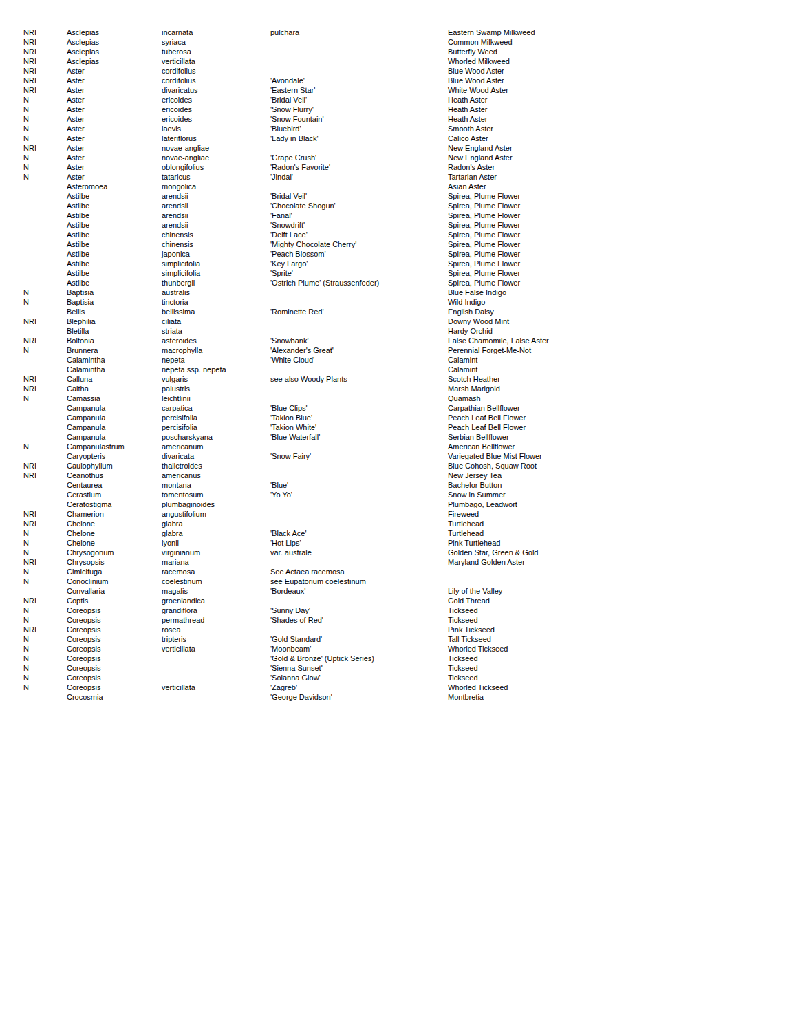| NRI | Asclepias | incarnata | pulchara | Eastern Swamp Milkweed |
| NRI | Asclepias | syriaca | | Common Milkweed |
| NRI | Asclepias | tuberosa | | Butterfly Weed |
| NRI | Asclepias | verticillata | | Whorled Milkweed |
| NRI | Aster | cordifolius | | Blue Wood Aster |
| NRI | Aster | cordifolius | 'Avondale' | Blue Wood Aster |
| NRI | Aster | divaricatus | 'Eastern Star' | White Wood Aster |
| N | Aster | ericoides | 'Bridal Veil' | Heath Aster |
| N | Aster | ericoides | 'Snow Flurry' | Heath Aster |
| N | Aster | ericoides | 'Snow Fountain' | Heath Aster |
| N | Aster | laevis | 'Bluebird' | Smooth Aster |
| N | Aster | lateriflorus | 'Lady in Black' | Calico Aster |
| NRI | Aster | novae-angliae | | New England Aster |
| N | Aster | novae-angliae | 'Grape Crush' | New England Aster |
| N | Aster | oblongifolius | 'Radon's Favorite' | Radon's Aster |
| N | Aster | tataricus | 'Jindai' | Tartarian Aster |
| | Asteromoea | mongolica | | Asian Aster |
| | Astilbe | arendsii | 'Bridal Veil' | Spirea, Plume Flower |
| | Astilbe | arendsii | 'Chocolate Shogun' | Spirea, Plume Flower |
| | Astilbe | arendsii | 'Fanal' | Spirea, Plume Flower |
| | Astilbe | arendsii | 'Snowdrift' | Spirea, Plume Flower |
| | Astilbe | chinensis | 'Delft Lace' | Spirea, Plume Flower |
| | Astilbe | chinensis | 'Mighty Chocolate Cherry' | Spirea, Plume Flower |
| | Astilbe | japonica | 'Peach Blossom' | Spirea, Plume Flower |
| | Astilbe | simplicifolia | 'Key Largo' | Spirea, Plume Flower |
| | Astilbe | simplicifolia | 'Sprite' | Spirea, Plume Flower |
| | Astilbe | thunbergii | 'Ostrich Plume' (Straussenfeder) | Spirea, Plume Flower |
| N | Baptisia | australis | | Blue False Indigo |
| N | Baptisia | tinctoria | | Wild Indigo |
| | Bellis | bellissima | 'Rominette Red' | English Daisy |
| NRI | Blephilia | ciliata | | Downy Wood Mint |
| | Bletilla | striata | | Hardy Orchid |
| NRI | Boltonia | asteroides | 'Snowbank' | False Chamomile, False Aster |
| N | Brunnera | macrophylla | 'Alexander's Great' | Perennial Forget-Me-Not |
| | Calamintha | nepeta | 'White Cloud' | Calamint |
| | Calamintha | nepeta ssp. nepeta | | Calamint |
| NRI | Calluna | vulgaris | see also Woody Plants | Scotch Heather |
| NRI | Caltha | palustris | | Marsh Marigold |
| N | Camassia | leichtlinii | | Quamash |
| | Campanula | carpatica | 'Blue Clips' | Carpathian Bellflower |
| | Campanula | percisifolia | 'Takion Blue' | Peach Leaf Bell Flower |
| | Campanula | percisifolia | 'Takion White' | Peach Leaf Bell Flower |
| | Campanula | poscharskyana | 'Blue Waterfall' | Serbian Bellflower |
| N | Campanulastrum | americanum | | American Bellflower |
| | Caryopteris | divaricata | 'Snow Fairy' | Variegated Blue Mist Flower |
| NRI | Caulophyllum | thalictroides | | Blue Cohosh, Squaw Root |
| NRI | Ceanothus | americanus | | New Jersey Tea |
| | Centaurea | montana | 'Blue' | Bachelor Button |
| | Cerastium | tomentosum | 'Yo Yo' | Snow in Summer |
| | Ceratostigma | plumbaginoides | | Plumbago, Leadwort |
| NRI | Chamerion | angustifolium | | Fireweed |
| NRI | Chelone | glabra | | Turtlehead |
| N | Chelone | glabra | 'Black Ace' | Turtlehead |
| N | Chelone | lyonii | 'Hot Lips' | Pink Turtlehead |
| N | Chrysogonum | virginianum | var. australe | Golden Star, Green & Gold |
| NRI | Chrysopsis | mariana | | Maryland Golden Aster |
| N | Cimicifuga | racemosa | See Actaea racemosa | |
| N | Conoclinium | coelestinum | see Eupatorium coelestinum | |
| | Convallaria | magalis | 'Bordeaux' | Lily of the Valley |
| NRI | Coptis | groenlandica | | Gold Thread |
| N | Coreopsis | grandiflora | 'Sunny Day' | Tickseed |
| N | Coreopsis | permathread | 'Shades of Red' | Tickseed |
| NRI | Coreopsis | rosea | | Pink Tickseed |
| N | Coreopsis | tripteris | 'Gold Standard' | Tall Tickseed |
| N | Coreopsis | verticillata | 'Moonbeam' | Whorled Tickseed |
| N | Coreopsis | | 'Gold & Bronze' (Uptick Series) | Tickseed |
| N | Coreopsis | | 'Sienna Sunset' | Tickseed |
| N | Coreopsis | | 'Solanna Glow' | Tickseed |
| N | Coreopsis | verticillata | 'Zagreb' | Whorled Tickseed |
| | Crocosmia | | 'George Davidson' | Montbretia |